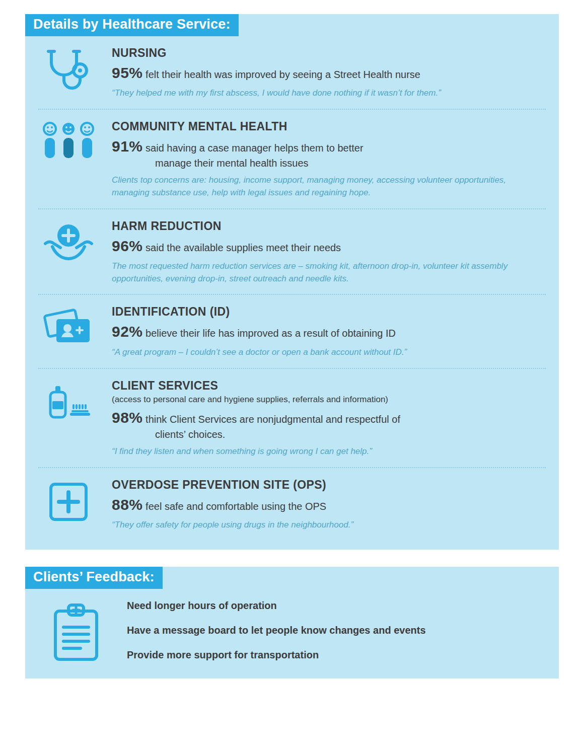Details by Healthcare Service:
Nursing
95% felt their health was improved by seeing a Street Health nurse
“They helped me with my first abscess, I would have done nothing if it wasn’t for them.”
Community Mental Health
91% said having a case manager helps them to better manage their mental health issues
Clients top concerns are: housing, income support, managing money, accessing volunteer opportunities, managing substance use, help with legal issues and regaining hope.
Harm Reduction
96% said the available supplies meet their needs
The most requested harm reduction services are – smoking kit, afternoon drop-in, volunteer kit assembly opportunities, evening drop-in, street outreach and needle kits.
Identification (ID)
92% believe their life has improved as a result of obtaining ID
“A great program – I couldn’t see a doctor or open a bank account without ID.”
Client Services
(access to personal care and hygiene supplies, referrals and information)
98% think Client Services are nonjudgmental and respectful of clients’ choices.
“I find they listen and when something is going wrong I can get help.”
Overdose Prevention Site (OPS)
88% feel safe and comfortable using the OPS
“They offer safety for people using drugs in the neighbourhood.”
Clients’ Feedback:
Need longer hours of operation
Have a message board to let people know changes and events
Provide more support for transportation